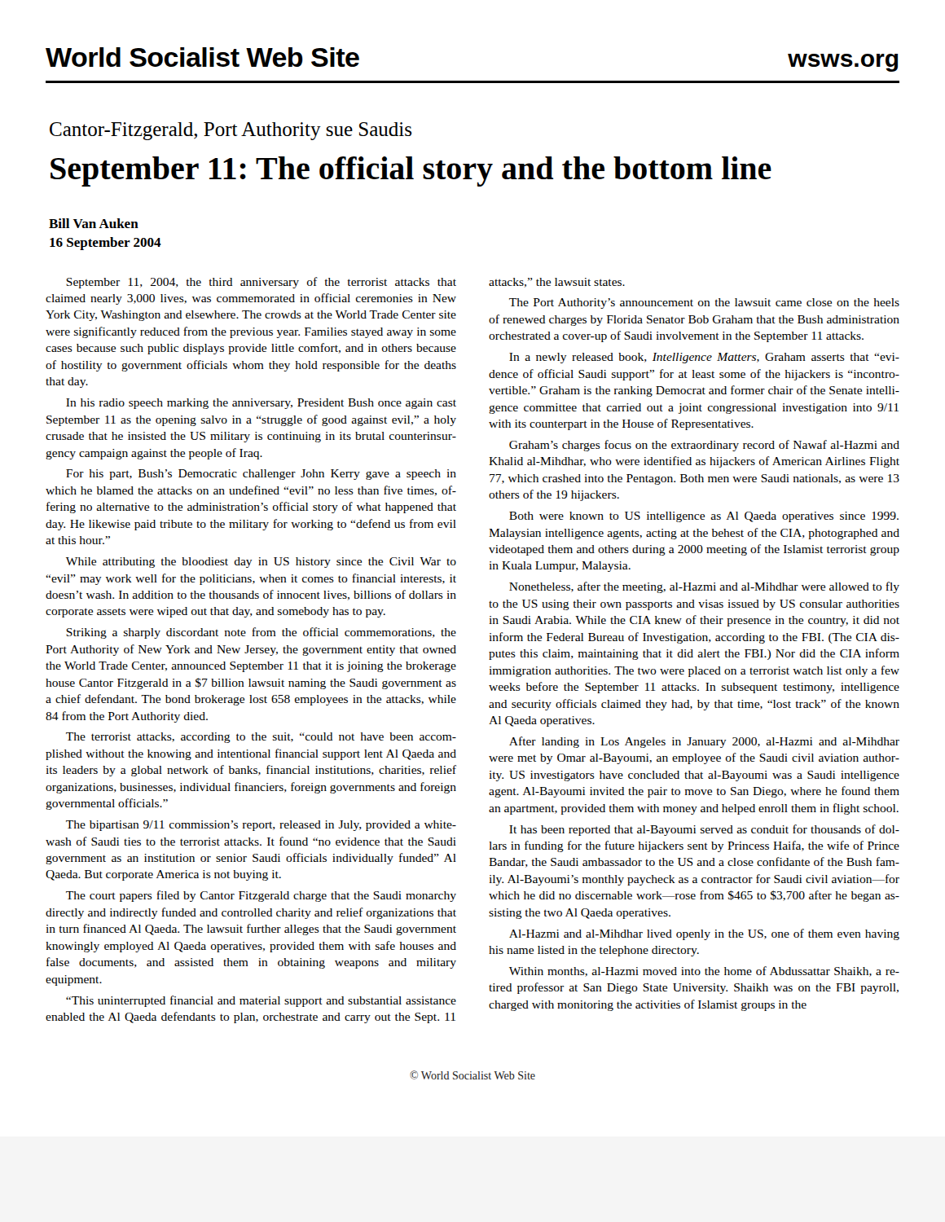World Socialist Web Site
wsws.org
Cantor-Fitzgerald, Port Authority sue Saudis
September 11: The official story and the bottom line
Bill Van Auken
16 September 2004
September 11, 2004, the third anniversary of the terrorist attacks that claimed nearly 3,000 lives, was commemorated in official ceremonies in New York City, Washington and elsewhere. The crowds at the World Trade Center site were significantly reduced from the previous year. Families stayed away in some cases because such public displays provide little comfort, and in others because of hostility to government officials whom they hold responsible for the deaths that day.
In his radio speech marking the anniversary, President Bush once again cast September 11 as the opening salvo in a “struggle of good against evil,” a holy crusade that he insisted the US military is continuing in its brutal counterinsurgency campaign against the people of Iraq.
For his part, Bush’s Democratic challenger John Kerry gave a speech in which he blamed the attacks on an undefined “evil” no less than five times, offering no alternative to the administration’s official story of what happened that day. He likewise paid tribute to the military for working to “defend us from evil at this hour.”
While attributing the bloodiest day in US history since the Civil War to “evil” may work well for the politicians, when it comes to financial interests, it doesn’t wash. In addition to the thousands of innocent lives, billions of dollars in corporate assets were wiped out that day, and somebody has to pay.
Striking a sharply discordant note from the official commemorations, the Port Authority of New York and New Jersey, the government entity that owned the World Trade Center, announced September 11 that it is joining the brokerage house Cantor Fitzgerald in a $7 billion lawsuit naming the Saudi government as a chief defendant. The bond brokerage lost 658 employees in the attacks, while 84 from the Port Authority died.
The terrorist attacks, according to the suit, “could not have been accomplished without the knowing and intentional financial support lent Al Qaeda and its leaders by a global network of banks, financial institutions, charities, relief organizations, businesses, individual financiers, foreign governments and foreign governmental officials.”
The bipartisan 9/11 commission’s report, released in July, provided a whitewash of Saudi ties to the terrorist attacks. It found “no evidence that the Saudi government as an institution or senior Saudi officials individually funded” Al Qaeda. But corporate America is not buying it.
The court papers filed by Cantor Fitzgerald charge that the Saudi monarchy directly and indirectly funded and controlled charity and relief organizations that in turn financed Al Qaeda. The lawsuit further alleges that the Saudi government knowingly employed Al Qaeda operatives, provided them with safe houses and false documents, and assisted them in obtaining weapons and military equipment.
“This uninterrupted financial and material support and substantial assistance enabled the Al Qaeda defendants to plan, orchestrate and carry out the Sept. 11 attacks,” the lawsuit states.
The Port Authority’s announcement on the lawsuit came close on the heels of renewed charges by Florida Senator Bob Graham that the Bush administration orchestrated a cover-up of Saudi involvement in the September 11 attacks.
In a newly released book, Intelligence Matters, Graham asserts that “evidence of official Saudi support” for at least some of the hijackers is “incontrovertible.” Graham is the ranking Democrat and former chair of the Senate intelligence committee that carried out a joint congressional investigation into 9/11 with its counterpart in the House of Representatives.
Graham’s charges focus on the extraordinary record of Nawaf al-Hazmi and Khalid al-Mihdhar, who were identified as hijackers of American Airlines Flight 77, which crashed into the Pentagon. Both men were Saudi nationals, as were 13 others of the 19 hijackers.
Both were known to US intelligence as Al Qaeda operatives since 1999. Malaysian intelligence agents, acting at the behest of the CIA, photographed and videotaped them and others during a 2000 meeting of the Islamist terrorist group in Kuala Lumpur, Malaysia.
Nonetheless, after the meeting, al-Hazmi and al-Mihdhar were allowed to fly to the US using their own passports and visas issued by US consular authorities in Saudi Arabia. While the CIA knew of their presence in the country, it did not inform the Federal Bureau of Investigation, according to the FBI. (The CIA disputes this claim, maintaining that it did alert the FBI.) Nor did the CIA inform immigration authorities. The two were placed on a terrorist watch list only a few weeks before the September 11 attacks. In subsequent testimony, intelligence and security officials claimed they had, by that time, “lost track” of the known Al Qaeda operatives.
After landing in Los Angeles in January 2000, al-Hazmi and al-Mihdhar were met by Omar al-Bayoumi, an employee of the Saudi civil aviation authority. US investigators have concluded that al-Bayoumi was a Saudi intelligence agent. Al-Bayoumi invited the pair to move to San Diego, where he found them an apartment, provided them with money and helped enroll them in flight school.
It has been reported that al-Bayoumi served as conduit for thousands of dollars in funding for the future hijackers sent by Princess Haifa, the wife of Prince Bandar, the Saudi ambassador to the US and a close confidante of the Bush family. Al-Bayoumi’s monthly paycheck as a contractor for Saudi civil aviation—for which he did no discernable work—rose from $465 to $3,700 after he began assisting the two Al Qaeda operatives.
Al-Hazmi and al-Mihdhar lived openly in the US, one of them even having his name listed in the telephone directory.
Within months, al-Hazmi moved into the home of Abdussattar Shaikh, a retired professor at San Diego State University. Shaikh was on the FBI payroll, charged with monitoring the activities of Islamist groups in the
© World Socialist Web Site